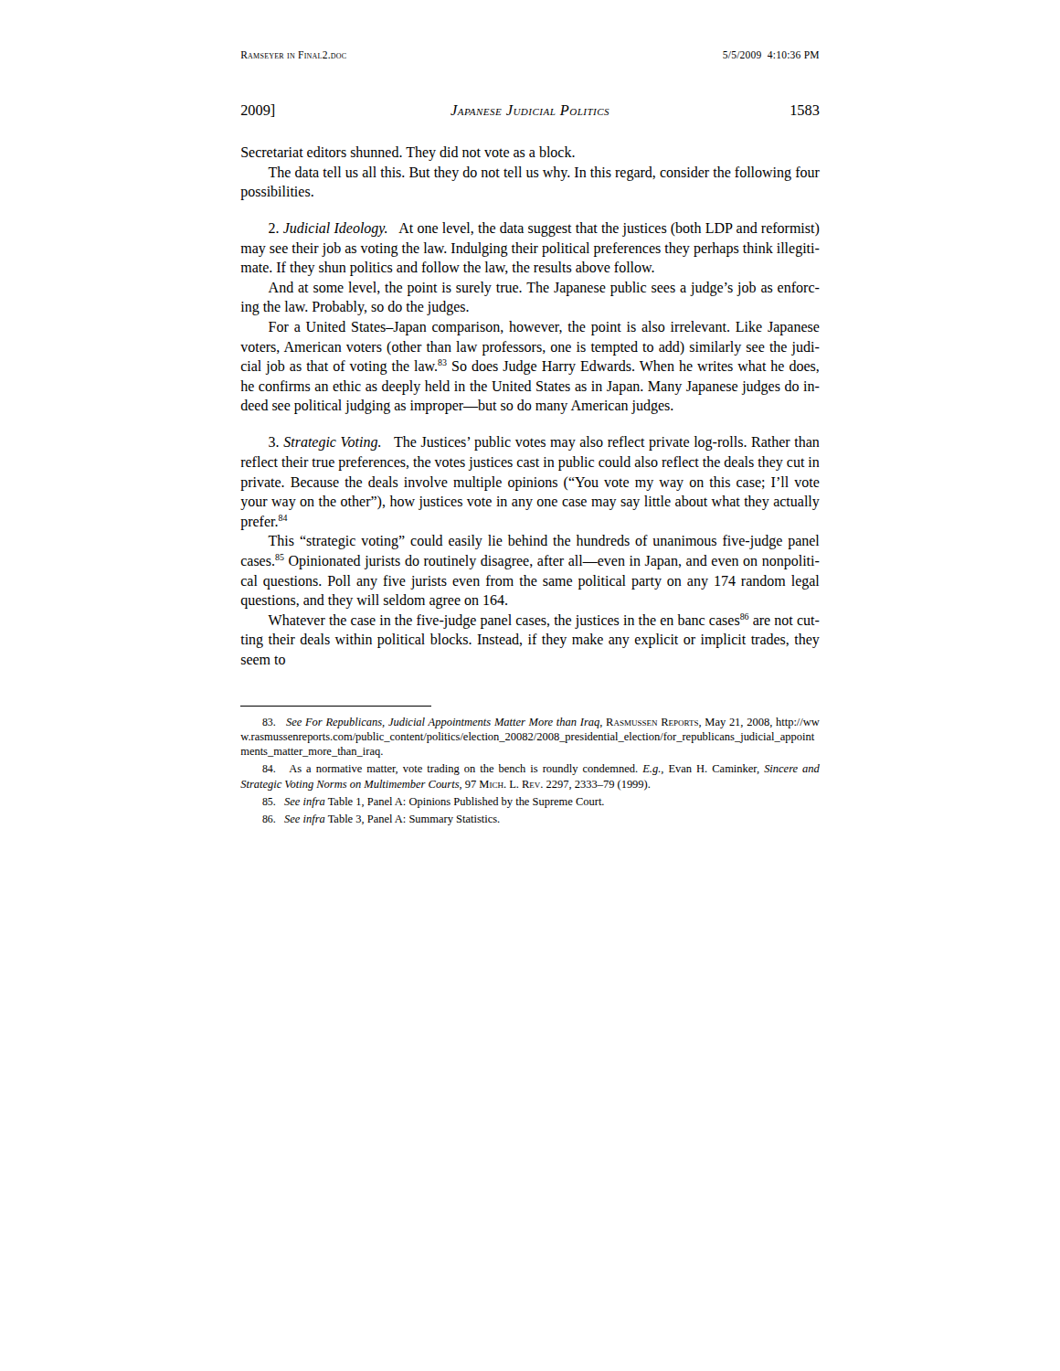Ramseyer in Final2.doc
5/5/2009 4:10:36 PM
2009]
Japanese Judicial Politics
1583
Secretariat editors shunned. They did not vote as a block.
The data tell us all this. But they do not tell us why. In this regard, consider the following four possibilities.
2. Judicial Ideology. At one level, the data suggest that the justices (both LDP and reformist) may see their job as voting the law. Indulging their political preferences they perhaps think illegitimate. If they shun politics and follow the law, the results above follow.
And at some level, the point is surely true. The Japanese public sees a judge’s job as enforcing the law. Probably, so do the judges.
For a United States–Japan comparison, however, the point is also irrelevant. Like Japanese voters, American voters (other than law professors, one is tempted to add) similarly see the judicial job as that of voting the law.83 So does Judge Harry Edwards. When he writes what he does, he confirms an ethic as deeply held in the United States as in Japan. Many Japanese judges do indeed see political judging as improper—but so do many American judges.
3. Strategic Voting. The Justices’ public votes may also reflect private log-rolls. Rather than reflect their true preferences, the votes justices cast in public could also reflect the deals they cut in private. Because the deals involve multiple opinions (“You vote my way on this case; I’ll vote your way on the other”), how justices vote in any one case may say little about what they actually prefer.84
This “strategic voting” could easily lie behind the hundreds of unanimous five-judge panel cases.85 Opinionated jurists do routinely disagree, after all—even in Japan, and even on nonpolitical questions. Poll any five jurists even from the same political party on any 174 random legal questions, and they will seldom agree on 164.
Whatever the case in the five-judge panel cases, the justices in the en banc cases86 are not cutting their deals within political blocks. Instead, if they make any explicit or implicit trades, they seem to
83. See For Republicans, Judicial Appointments Matter More than Iraq, Rasmussen Reports, May 21, 2008, http://www.rasmussenreports.com/public_content/politics/election_20082/2008_presidential_election/for_republicans_judicial_appointments_matter_more_than_iraq.
84. As a normative matter, vote trading on the bench is roundly condemned. E.g., Evan H. Caminker, Sincere and Strategic Voting Norms on Multimember Courts, 97 Mich. L. Rev. 2297, 2333–79 (1999).
85. See infra Table 1, Panel A: Opinions Published by the Supreme Court.
86. See infra Table 3, Panel A: Summary Statistics.